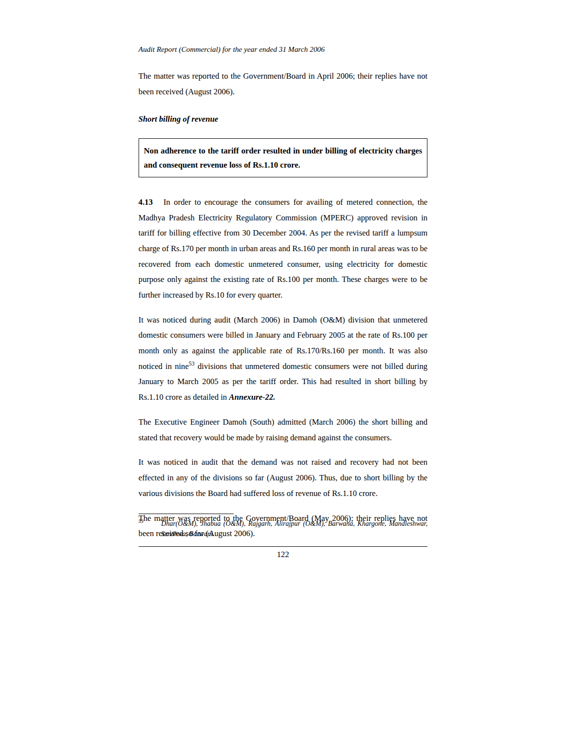Audit Report (Commercial) for the year ended 31 March 2006
The matter was reported to the Government/Board in April 2006; their replies have not been received (August 2006).
Short billing of revenue
Non adherence to the tariff order resulted in under billing of electricity charges and consequent revenue loss of Rs.1.10 crore.
4.13 In order to encourage the consumers for availing of metered connection, the Madhya Pradesh Electricity Regulatory Commission (MPERC) approved revision in tariff for billing effective from 30 December 2004. As per the revised tariff a lumpsum charge of Rs.170 per month in urban areas and Rs.160 per month in rural areas was to be recovered from each domestic unmetered consumer, using electricity for domestic purpose only against the existing rate of Rs.100 per month. These charges were to be further increased by Rs.10 for every quarter.
It was noticed during audit (March 2006) in Damoh (O&M) division that unmetered domestic consumers were billed in January and February 2005 at the rate of Rs.100 per month only as against the applicable rate of Rs.170/Rs.160 per month. It was also noticed in nine53 divisions that unmetered domestic consumers were not billed during January to March 2005 as per the tariff order. This had resulted in short billing by Rs.1.10 crore as detailed in Annexure-22.
The Executive Engineer Damoh (South) admitted (March 2006) the short billing and stated that recovery would be made by raising demand against the consumers.
It was noticed in audit that the demand was not raised and recovery had not been effected in any of the divisions so far (August 2006). Thus, due to short billing by the various divisions the Board had suffered loss of revenue of Rs.1.10 crore.
The matter was reported to the Government/Board (May 2006); their replies have not been received so far (August 2006).
53
Dhar(O&M), Jhabua (O&M), Rajgarh, Alirajpur (O&M), Barwaha, Khargone, Mandleshwar, Sendhwa, Barwani.
122